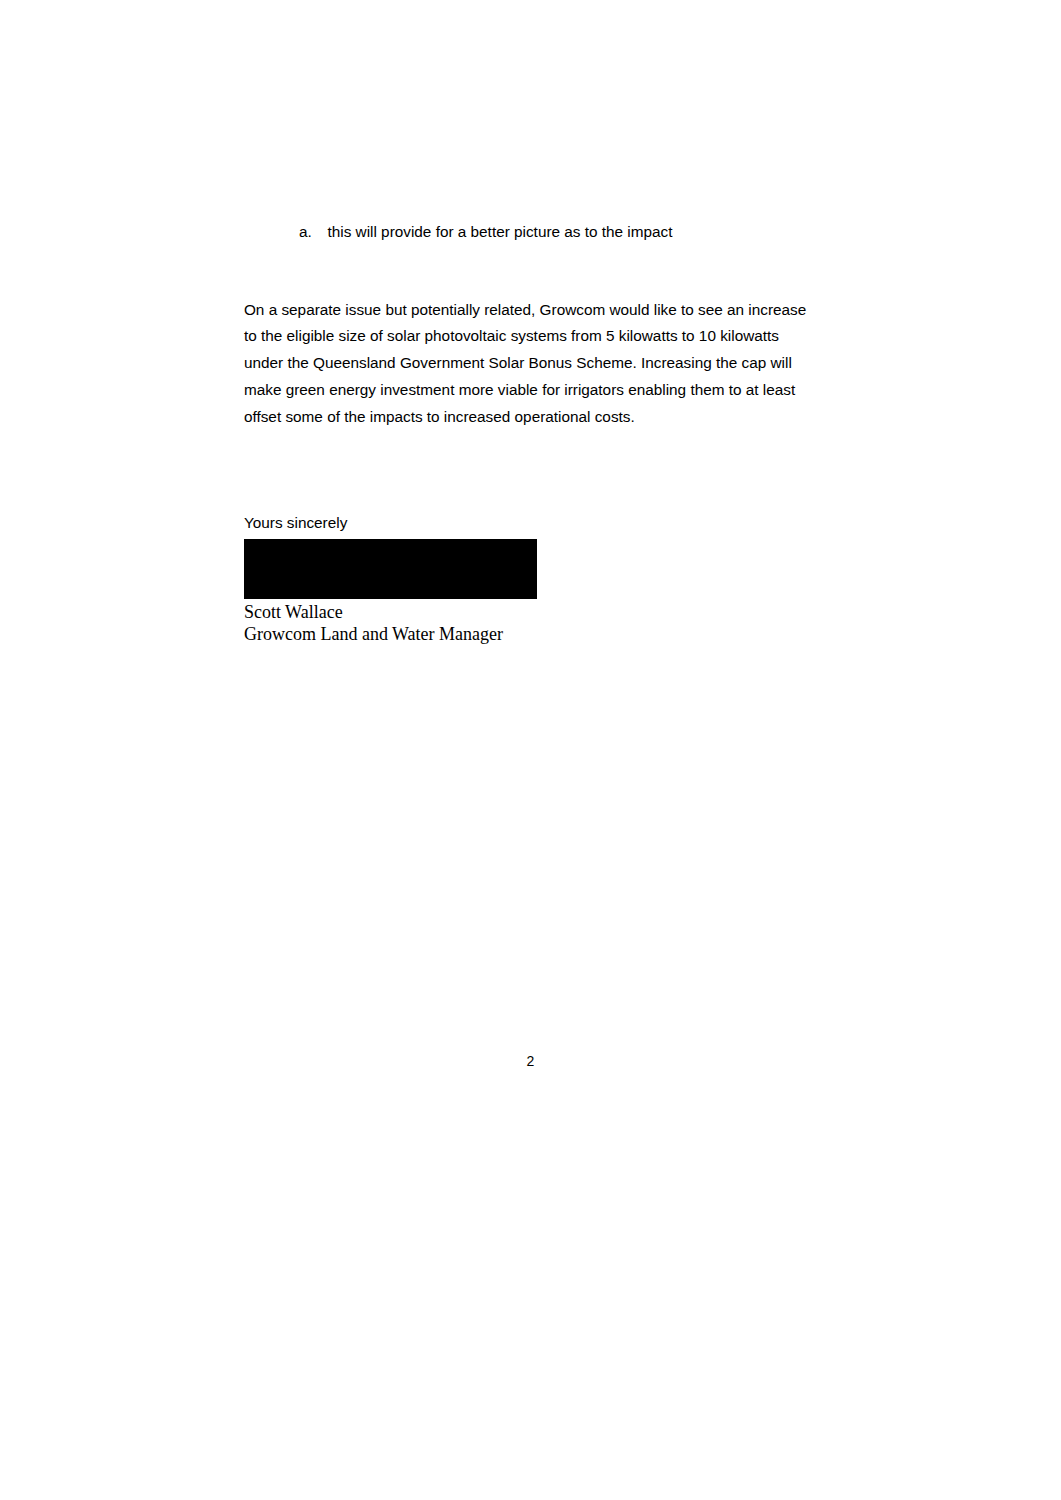this will provide for a better picture as to the impact
On a separate issue but potentially related, Growcom would like to see an increase to the eligible size of solar photovoltaic systems from 5 kilowatts to 10 kilowatts under the Queensland Government Solar Bonus Scheme. Increasing the cap will make green energy investment more viable for irrigators enabling them to at least offset some of the impacts to increased operational costs.
Yours sincerely
Scott Wallace
Growcom Land and Water Manager
2